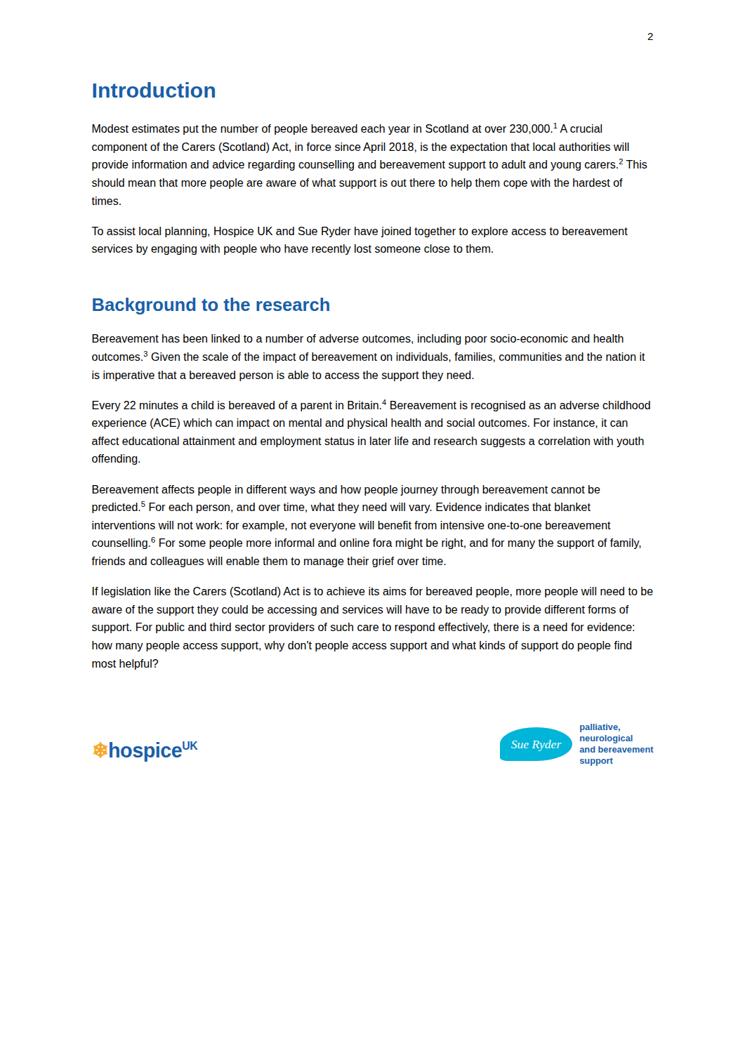2
Introduction
Modest estimates put the number of people bereaved each year in Scotland at over 230,000.1 A crucial component of the Carers (Scotland) Act, in force since April 2018, is the expectation that local authorities will provide information and advice regarding counselling and bereavement support to adult and young carers.2 This should mean that more people are aware of what support is out there to help them cope with the hardest of times.
To assist local planning, Hospice UK and Sue Ryder have joined together to explore access to bereavement services by engaging with people who have recently lost someone close to them.
Background to the research
Bereavement has been linked to a number of adverse outcomes, including poor socio-economic and health outcomes.3 Given the scale of the impact of bereavement on individuals, families, communities and the nation it is imperative that a bereaved person is able to access the support they need.
Every 22 minutes a child is bereaved of a parent in Britain.4 Bereavement is recognised as an adverse childhood experience (ACE) which can impact on mental and physical health and social outcomes. For instance, it can affect educational attainment and employment status in later life and research suggests a correlation with youth offending.
Bereavement affects people in different ways and how people journey through bereavement cannot be predicted.5 For each person, and over time, what they need will vary. Evidence indicates that blanket interventions will not work: for example, not everyone will benefit from intensive one-to-one bereavement counselling.6 For some people more informal and online fora might be right, and for many the support of family, friends and colleagues will enable them to manage their grief over time.
If legislation like the Carers (Scotland) Act is to achieve its aims for bereaved people, more people will need to be aware of the support they could be accessing and services will have to be ready to provide different forms of support. For public and third sector providers of such care to respond effectively, there is a need for evidence: how many people access support, why don't people access support and what kinds of support do people find most helpful?
❄hospiceUK
Sue Ryder
palliative,
neurological
and bereavement
support